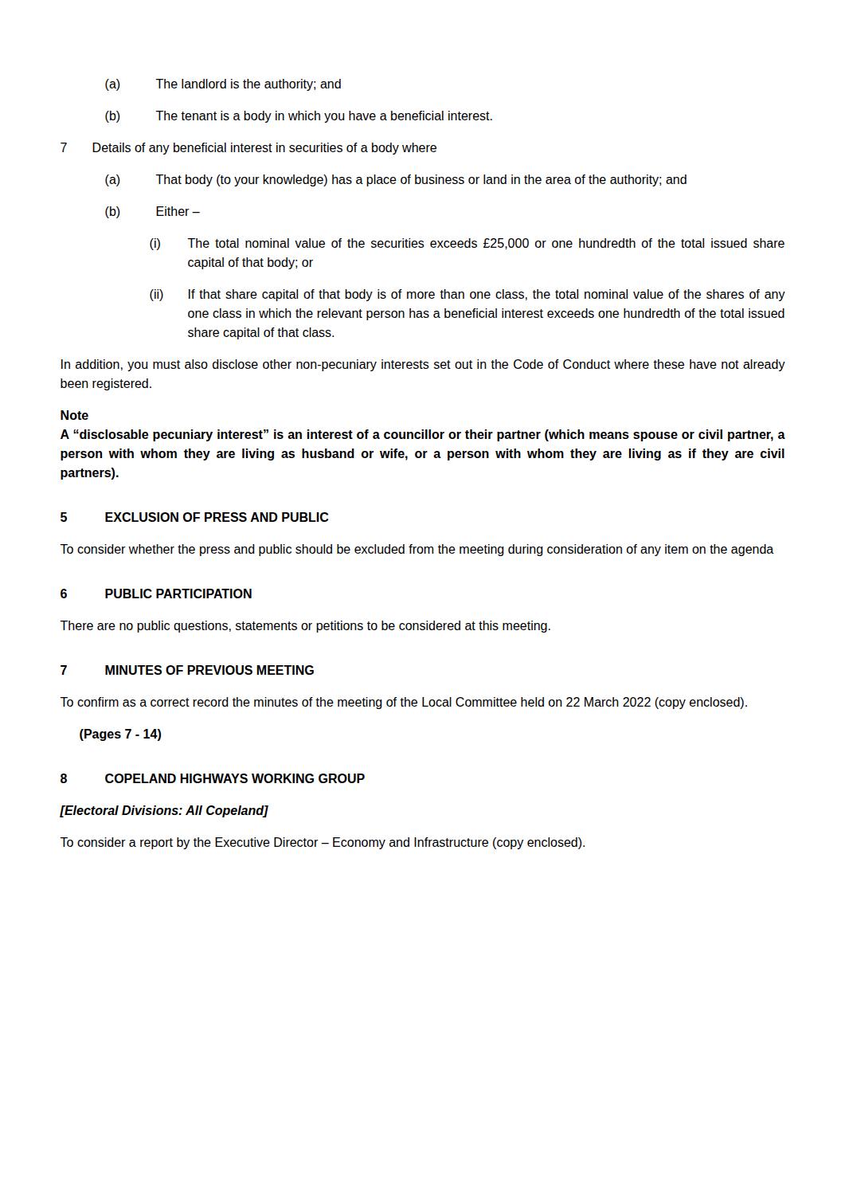(a) The landlord is the authority; and
(b) The tenant is a body in which you have a beneficial interest.
7 Details of any beneficial interest in securities of a body where
(a) That body (to your knowledge) has a place of business or land in the area of the authority; and
(b) Either –
(i) The total nominal value of the securities exceeds £25,000 or one hundredth of the total issued share capital of that body; or
(ii) If that share capital of that body is of more than one class, the total nominal value of the shares of any one class in which the relevant person has a beneficial interest exceeds one hundredth of the total issued share capital of that class.
In addition, you must also disclose other non-pecuniary interests set out in the Code of Conduct where these have not already been registered.
Note
A “disclosable pecuniary interest” is an interest of a councillor or their partner (which means spouse or civil partner, a person with whom they are living as husband or wife, or a person with whom they are living as if they are civil partners).
5 EXCLUSION OF PRESS AND PUBLIC
To consider whether the press and public should be excluded from the meeting during consideration of any item on the agenda
6 PUBLIC PARTICIPATION
There are no public questions, statements or petitions to be considered at this meeting.
7 MINUTES OF PREVIOUS MEETING
To confirm as a correct record the minutes of the meeting of the Local Committee held on 22 March 2022 (copy enclosed).
(Pages 7 - 14)
8 COPELAND HIGHWAYS WORKING GROUP
[Electoral Divisions: All Copeland]
To consider a report by the Executive Director – Economy and Infrastructure (copy enclosed).